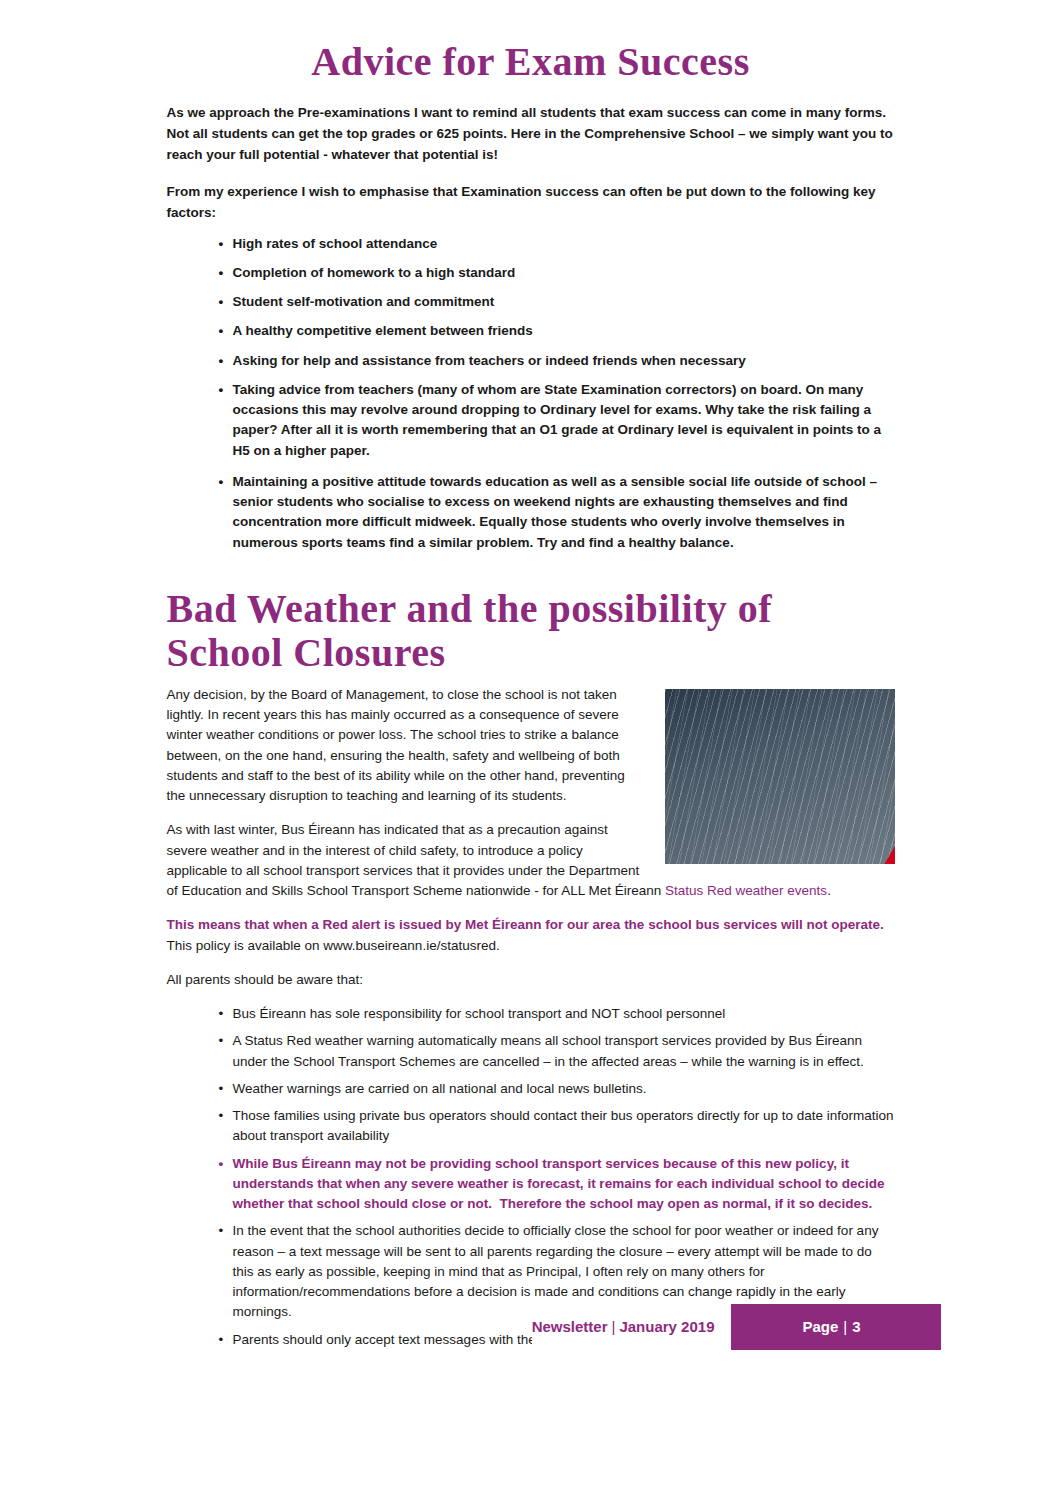Advice for Exam Success
As we approach the Pre-examinations I want to remind all students that exam success can come in many forms. Not all students can get the top grades or 625 points. Here in the Comprehensive School – we simply want you to reach your full potential - whatever that potential is!
From my experience I wish to emphasise that Examination success can often be put down to the following key factors:
High rates of school attendance
Completion of homework to a high standard
Student self-motivation and commitment
A healthy competitive element between friends
Asking for help and assistance from teachers or indeed friends when necessary
Taking advice from teachers (many of whom are State Examination correctors) on board. On many occasions this may revolve around dropping to Ordinary level for exams. Why take the risk failing a paper? After all it is worth remembering that an O1 grade at Ordinary level is equivalent in points to a H5 on a higher paper.
Maintaining a positive attitude towards education as well as a sensible social life outside of school – senior students who socialise to excess on weekend nights are exhausting themselves and find concentration more difficult midweek. Equally those students who overly involve themselves in numerous sports teams find a similar problem. Try and find a healthy balance.
Bad Weather and the possibility of School Closures
!
Any decision, by the Board of Management, to close the school is not taken lightly. In recent years this has mainly occurred as a consequence of severe winter weather conditions or power loss. The school tries to strike a balance between, on the one hand, ensuring the health, safety and wellbeing of both students and staff to the best of its ability while on the other hand, preventing the unnecessary disruption to teaching and learning of its students.
As with last winter, Bus Éireann has indicated that as a precaution against severe weather and in the interest of child safety, to introduce a policy applicable to all school transport services that it provides under the Department of Education and Skills School Transport Scheme nationwide - for ALL Met Éireann Status Red weather events.
This means that when a Red alert is issued by Met Éireann for our area the school bus services will not operate. This policy is available on www.buseireann.ie/statusred.
All parents should be aware that:
Bus Éireann has sole responsibility for school transport and NOT school personnel
A Status Red weather warning automatically means all school transport services provided by Bus Éireann under the School Transport Schemes are cancelled – in the affected areas – while the warning is in effect.
Weather warnings are carried on all national and local news bulletins.
Those families using private bus operators should contact their bus operators directly for up to date information about transport availability
While Bus Éireann may not be providing school transport services because of this new policy, it understands that when any severe weather is forecast, it remains for each individual school to decide whether that school should close or not. Therefore the school may open as normal, if it so decides.
In the event that the school authorities decide to officially close the school for poor weather or indeed for any reason – a text message will be sent to all parents regarding the closure – every attempt will be made to do this as early as possible, keeping in mind that as Principal, I often rely on many others for information/recommendations before a decision is made and conditions can change rapidly in the early mornings.
Parents should only accept text messages with the ‘TarbertCS’ username.
Newsletter|January 2019
Page|3